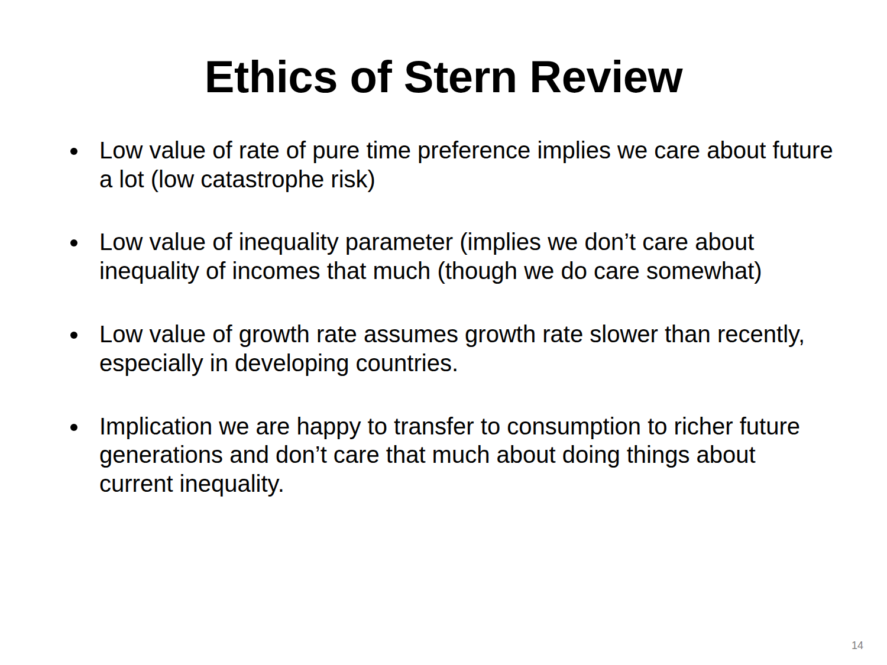Ethics of Stern Review
Low value of rate of pure time preference implies we care about future a lot (low catastrophe risk)
Low value of inequality parameter (implies we don’t care about inequality of incomes that much (though we do care somewhat)
Low value of growth rate assumes growth rate slower than recently, especially in developing countries.
Implication we are happy to transfer to consumption to richer future generations and don’t care that much about doing things about current inequality.
14